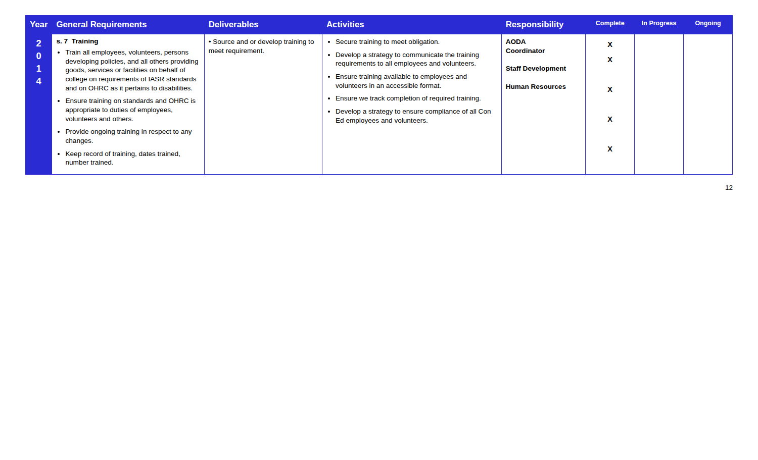| Year | General Requirements | Deliverables | Activities | Responsibility | Complete | In Progress | Ongoing |
| --- | --- | --- | --- | --- | --- | --- | --- |
| 2 0 1 4 | s. 7 Training Train all employees, volunteers, persons developing policies, and all others providing goods, services or facilities on behalf of college on requirements of IASR standards and on OHRC as it pertains to disabilities. Ensure training on standards and OHRC is appropriate to duties of employees, volunteers and others. Provide ongoing training in respect to any changes. Keep record of training, dates trained, number trained. | • Source and or develop training to meet requirement. | Secure training to meet obligation. Develop a strategy to communicate the training requirements to all employees and volunteers. Ensure training available to employees and volunteers in an accessible format. Ensure we track completion of required training. Develop a strategy to ensure compliance of all Con Ed employees and volunteers. | AODA Coordinator Staff Development Human Resources | X X X X X | | |
12